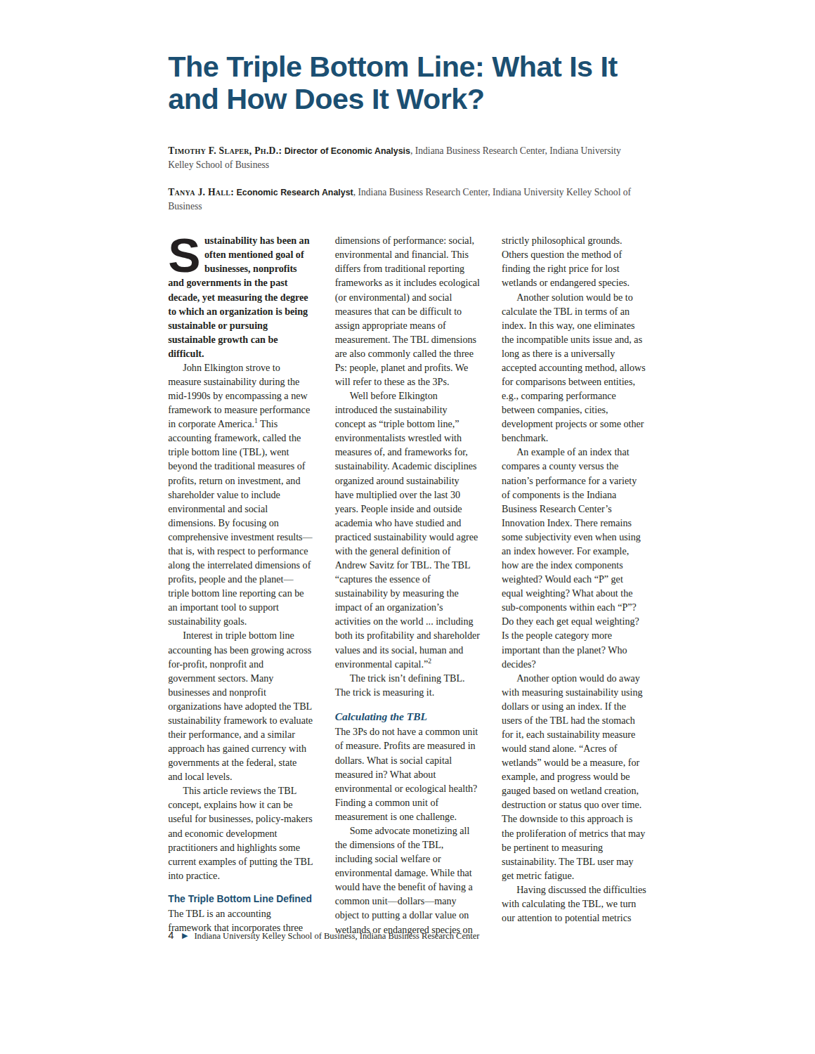The Triple Bottom Line: What Is It and How Does It Work?
Timothy F. Slaper, Ph.D.: Director of Economic Analysis, Indiana Business Research Center, Indiana University Kelley School of Business
Tanya J. Hall: Economic Research Analyst, Indiana Business Research Center, Indiana University Kelley School of Business
Sustainability has been an often mentioned goal of businesses, nonprofits and governments in the past decade, yet measuring the degree to which an organization is being sustainable or pursuing sustainable growth can be difficult.
John Elkington strove to measure sustainability during the mid-1990s by encompassing a new framework to measure performance in corporate America.1 This accounting framework, called the triple bottom line (TBL), went beyond the traditional measures of profits, return on investment, and shareholder value to include environmental and social dimensions. By focusing on comprehensive investment results—that is, with respect to performance along the interrelated dimensions of profits, people and the planet—triple bottom line reporting can be an important tool to support sustainability goals.
Interest in triple bottom line accounting has been growing across for-profit, nonprofit and government sectors. Many businesses and nonprofit organizations have adopted the TBL sustainability framework to evaluate their performance, and a similar approach has gained currency with governments at the federal, state and local levels.
This article reviews the TBL concept, explains how it can be useful for businesses, policy-makers and economic development practitioners and highlights some current examples of putting the TBL into practice.
The Triple Bottom Line Defined
The TBL is an accounting framework that incorporates three dimensions of performance: social, environmental and financial. This differs from traditional reporting frameworks as it includes ecological (or environmental) and social measures that can be difficult to assign appropriate means of measurement. The TBL dimensions are also commonly called the three Ps: people, planet and profits. We will refer to these as the 3Ps.
Well before Elkington introduced the sustainability concept as “triple bottom line,” environmentalists wrestled with measures of, and frameworks for, sustainability. Academic disciplines organized around sustainability have multiplied over the last 30 years. People inside and outside academia who have studied and practiced sustainability would agree with the general definition of Andrew Savitz for TBL. The TBL “captures the essence of sustainability by measuring the impact of an organization’s activities on the world ... including both its profitability and shareholder values and its social, human and environmental capital.”2
The trick isn’t defining TBL. The trick is measuring it.
Calculating the TBL
The 3Ps do not have a common unit of measure. Profits are measured in dollars. What is social capital measured in? What about environmental or ecological health? Finding a common unit of measurement is one challenge.
Some advocate monetizing all the dimensions of the TBL, including social welfare or environmental damage. While that would have the benefit of having a common unit—dollars—many object to putting a dollar value on wetlands or endangered species on strictly philosophical grounds. Others question the method of finding the right price for lost wetlands or endangered species.
Another solution would be to calculate the TBL in terms of an index. In this way, one eliminates the incompatible units issue and, as long as there is a universally accepted accounting method, allows for comparisons between entities, e.g., comparing performance between companies, cities, development projects or some other benchmark.
An example of an index that compares a county versus the nation’s performance for a variety of components is the Indiana Business Research Center’s Innovation Index. There remains some subjectivity even when using an index however. For example, how are the index components weighted? Would each “P” get equal weighting? What about the sub-components within each “P”? Do they each get equal weighting? Is the people category more important than the planet? Who decides?
Another option would do away with measuring sustainability using dollars or using an index. If the users of the TBL had the stomach for it, each sustainability measure would stand alone. “Acres of wetlands” would be a measure, for example, and progress would be gauged based on wetland creation, destruction or status quo over time. The downside to this approach is the proliferation of metrics that may be pertinent to measuring sustainability. The TBL user may get metric fatigue.
Having discussed the difficulties with calculating the TBL, we turn our attention to potential metrics
4▶Indiana University Kelley School of Business, Indiana Business Research Center